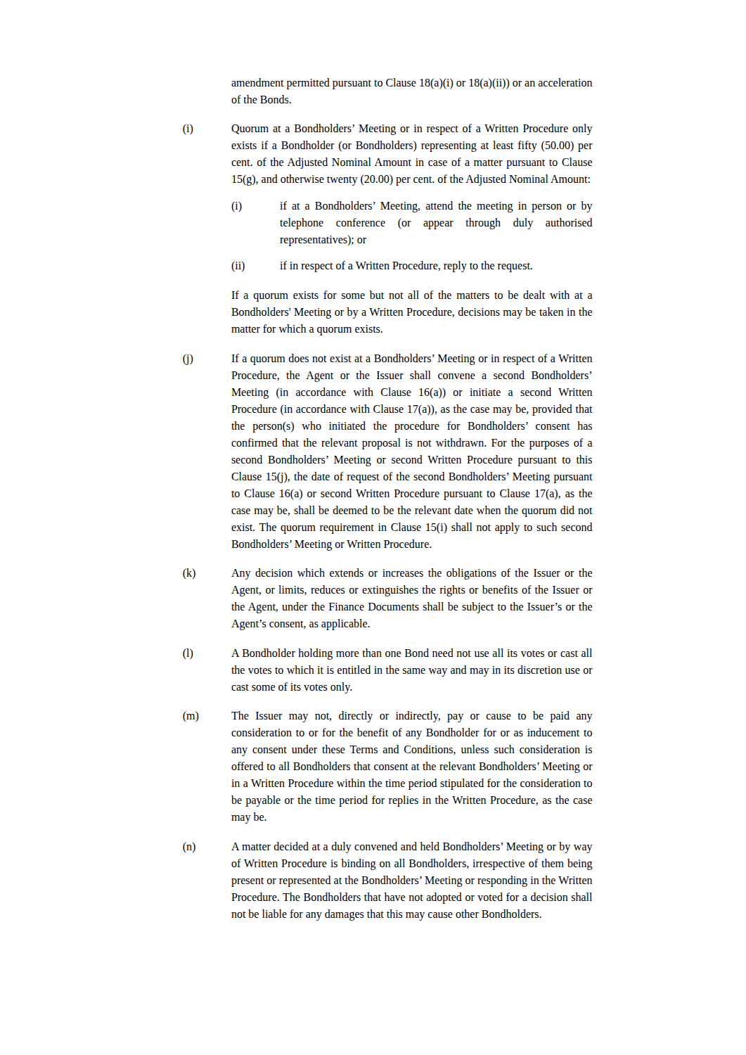amendment permitted pursuant to Clause 18(a)(i) or 18(a)(ii)) or an acceleration of the Bonds.
(i)
Quorum at a Bondholders’ Meeting or in respect of a Written Procedure only exists if a Bondholder (or Bondholders) representing at least fifty (50.00) per cent. of the Adjusted Nominal Amount in case of a matter pursuant to Clause 15(g), and otherwise twenty (20.00) per cent. of the Adjusted Nominal Amount:
(i)
if at a Bondholders’ Meeting, attend the meeting in person or by telephone conference (or appear through duly authorised representatives); or
(ii)
if in respect of a Written Procedure, reply to the request.
If a quorum exists for some but not all of the matters to be dealt with at a Bondholders' Meeting or by a Written Procedure, decisions may be taken in the matter for which a quorum exists.
(j)
If a quorum does not exist at a Bondholders’ Meeting or in respect of a Written Procedure, the Agent or the Issuer shall convene a second Bondholders’ Meeting (in accordance with Clause 16(a)) or initiate a second Written Procedure (in accordance with Clause 17(a)), as the case may be, provided that the person(s) who initiated the procedure for Bondholders’ consent has confirmed that the relevant proposal is not withdrawn. For the purposes of a second Bondholders’ Meeting or second Written Procedure pursuant to this Clause 15(j), the date of request of the second Bondholders’ Meeting pursuant to Clause 16(a) or second Written Procedure pursuant to Clause 17(a), as the case may be, shall be deemed to be the relevant date when the quorum did not exist. The quorum requirement in Clause 15(i) shall not apply to such second Bondholders’ Meeting or Written Procedure.
(k)
Any decision which extends or increases the obligations of the Issuer or the Agent, or limits, reduces or extinguishes the rights or benefits of the Issuer or the Agent, under the Finance Documents shall be subject to the Issuer’s or the Agent’s consent, as applicable.
(l)
A Bondholder holding more than one Bond need not use all its votes or cast all the votes to which it is entitled in the same way and may in its discretion use or cast some of its votes only.
(m)
The Issuer may not, directly or indirectly, pay or cause to be paid any consideration to or for the benefit of any Bondholder for or as inducement to any consent under these Terms and Conditions, unless such consideration is offered to all Bondholders that consent at the relevant Bondholders’ Meeting or in a Written Procedure within the time period stipulated for the consideration to be payable or the time period for replies in the Written Procedure, as the case may be.
(n)
A matter decided at a duly convened and held Bondholders’ Meeting or by way of Written Procedure is binding on all Bondholders, irrespective of them being present or represented at the Bondholders’ Meeting or responding in the Written Procedure. The Bondholders that have not adopted or voted for a decision shall not be liable for any damages that this may cause other Bondholders.